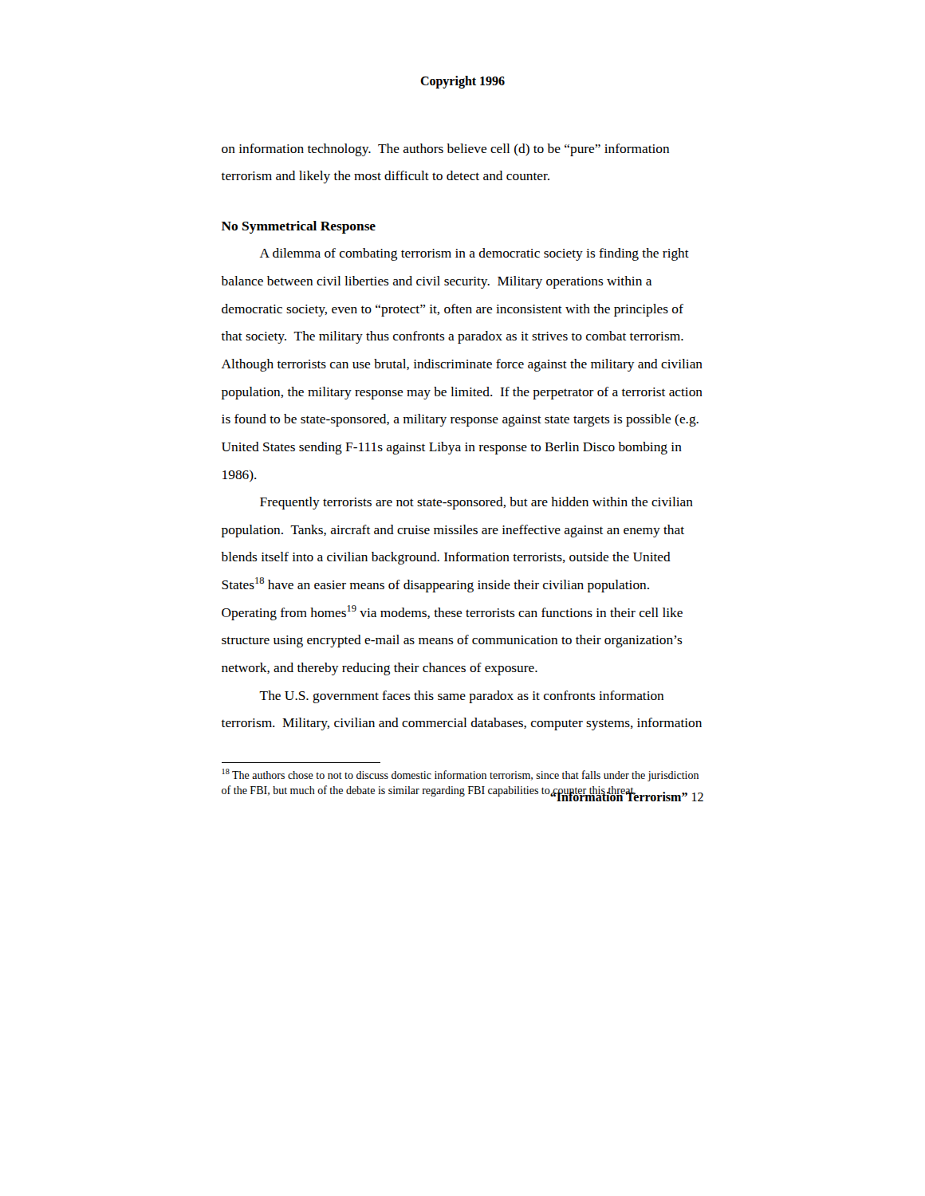Copyright 1996
on information technology. The authors believe cell (d) to be “pure” information terrorism and likely the most difficult to detect and counter.
No Symmetrical Response
A dilemma of combating terrorism in a democratic society is finding the right balance between civil liberties and civil security. Military operations within a democratic society, even to “protect” it, often are inconsistent with the principles of that society. The military thus confronts a paradox as it strives to combat terrorism. Although terrorists can use brutal, indiscriminate force against the military and civilian population, the military response may be limited. If the perpetrator of a terrorist action is found to be state-sponsored, a military response against state targets is possible (e.g. United States sending F-111s against Libya in response to Berlin Disco bombing in 1986).
Frequently terrorists are not state-sponsored, but are hidden within the civilian population. Tanks, aircraft and cruise missiles are ineffective against an enemy that blends itself into a civilian background. Information terrorists, outside the United States18 have an easier means of disappearing inside their civilian population. Operating from homes19 via modems, these terrorists can functions in their cell like structure using encrypted e-mail as means of communication to their organization’s network, and thereby reducing their chances of exposure.
The U.S. government faces this same paradox as it confronts information terrorism. Military, civilian and commercial databases, computer systems, information
18 The authors chose to not to discuss domestic information terrorism, since that falls under the jurisdiction of the FBI, but much of the debate is similar regarding FBI capabilities to counter this threat.
“Information Terrorism” 12